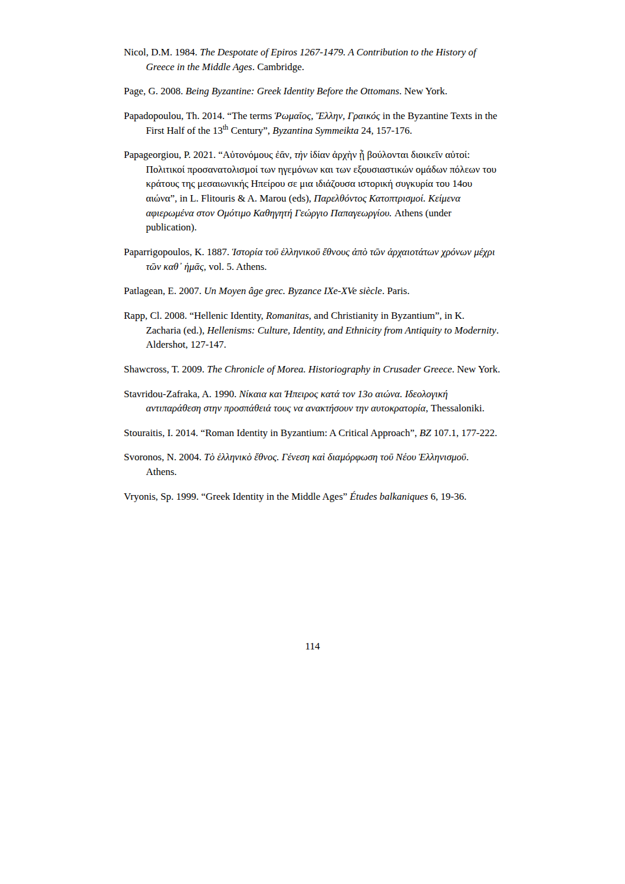Nicol, D.M. 1984. The Despotate of Epiros 1267-1479. A Contribution to the History of Greece in the Middle Ages. Cambridge.
Page, G. 2008. Being Byzantine: Greek Identity Before the Ottomans. New York.
Papadopoulou, Th. 2014. “The terms Ῥωμαῖος, Ἕλλην, Γραικός in the Byzantine Texts in the First Half of the 13th Century”, Byzantina Symmeikta 24, 157-176.
Papageorgiou, P. 2021. “Αὐτονόμους ἐᾶν, τὴν ἰδίαν ἀρχὴν ᾗ βούλονται διοικεῖν αὐτοί: Πολιτικοί προσανατολισμοί των ηγεμόνων και των εξουσιαστικών ομάδων πόλεων του κράτους της μεσαιωνικής Ηπείρου σε μια ιδιάζουσα ιστορική συγκυρία του 14ου αιώνα”, in L. Flitouris & A. Marou (eds), Παρελθόντος Κατοπτρισμοί. Κείμενα αφιερωμένα στον Ομότιμο Καθηγητή Γεώργιο Παπαγεωργίου. Athens (under publication).
Paparrigopoulos, K. 1887. Ἱστορία τοῦ ἑλληνικοῦ ἔθνους ἀπὸ τῶν ἀρχαιοτάτων χρόνων μέχρι τῶν καθ᾽ ἡμᾶς, vol. 5. Athens.
Patlagean, E. 2007. Un Moyen âge grec. Byzance IXe-XVe siècle. Paris.
Rapp, Cl. 2008. “Hellenic Identity, Romanitas, and Christianity in Byzantium”, in K. Zacharia (ed.), Hellenisms: Culture, Identity, and Ethnicity from Antiquity to Modernity. Aldershot, 127-147.
Shawcross, T. 2009. The Chronicle of Morea. Historiography in Crusader Greece. New York.
Stavridou-Zafraka, A. 1990. Νίκαια και Ήπειρος κατά τον 13ο αιώνα. Ιδεολογική αντιπαράθεση στην προσπάθειά τους να ανακτήσουν την αυτοκρατορία, Thessaloniki.
Stouraitis, I. 2014. “Roman Identity in Byzantium: A Critical Approach”, BZ 107.1, 177-222.
Svoronos, N. 2004. Τὸ ἑλληνικὸ ἔθνος. Γένεση καὶ διαμόρφωση τοῦ Νέου Ἑλληνισμοῦ. Athens.
Vryonis, Sp. 1999. “Greek Identity in the Middle Ages” Études balkaniques 6, 19-36.
114